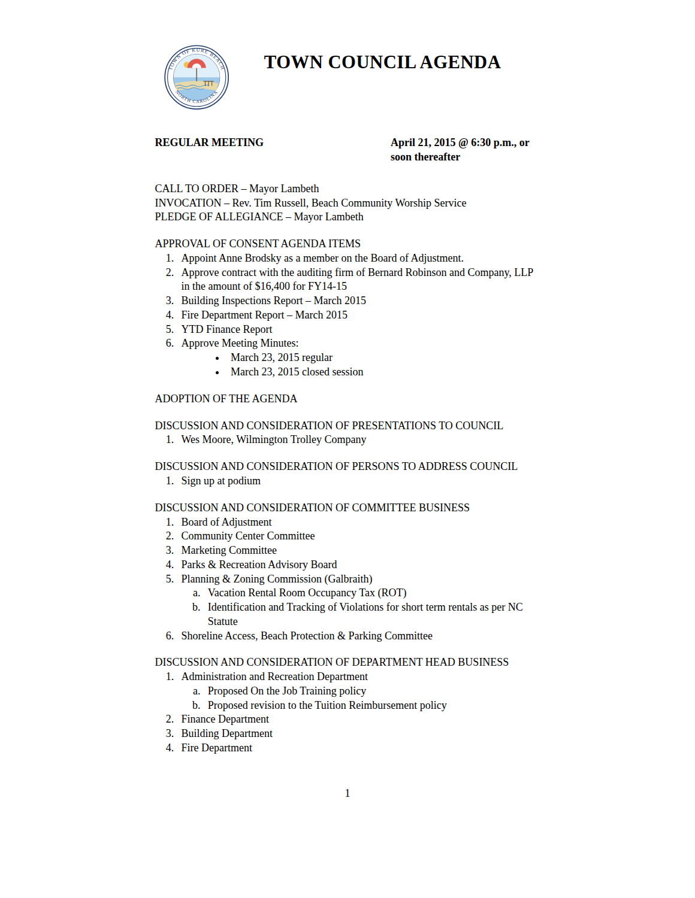TOWN OF KURE BEACH NORTH CAROLINA
TOWN COUNCIL AGENDA
REGULAR MEETING
April 21, 2015 @ 6:30 p.m., or soon thereafter
CALL TO ORDER – Mayor Lambeth
INVOCATION – Rev. Tim Russell, Beach Community Worship Service
PLEDGE OF ALLEGIANCE – Mayor Lambeth
APPROVAL OF CONSENT AGENDA ITEMS
Appoint Anne Brodsky as a member on the Board of Adjustment.
Approve contract with the auditing firm of Bernard Robinson and Company, LLP in the amount of $16,400 for FY14-15
Building Inspections Report – March 2015
Fire Department Report – March 2015
YTD Finance Report
Approve Meeting Minutes:
March 23, 2015 regular
March 23, 2015 closed session
ADOPTION OF THE AGENDA
DISCUSSION AND CONSIDERATION OF PRESENTATIONS TO COUNCIL
Wes Moore, Wilmington Trolley Company
DISCUSSION AND CONSIDERATION OF PERSONS TO ADDRESS COUNCIL
Sign up at podium
DISCUSSION AND CONSIDERATION OF COMMITTEE BUSINESS
Board of Adjustment
Community Center Committee
Marketing Committee
Parks & Recreation Advisory Board
Planning & Zoning Commission (Galbraith)
Vacation Rental Room Occupancy Tax (ROT)
Identification and Tracking of Violations for short term rentals as per NC Statute
Shoreline Access, Beach Protection & Parking Committee
DISCUSSION AND CONSIDERATION OF DEPARTMENT HEAD BUSINESS
Administration and Recreation Department
Proposed On the Job Training policy
Proposed revision to the Tuition Reimbursement policy
Finance Department
Building Department
Fire Department
1